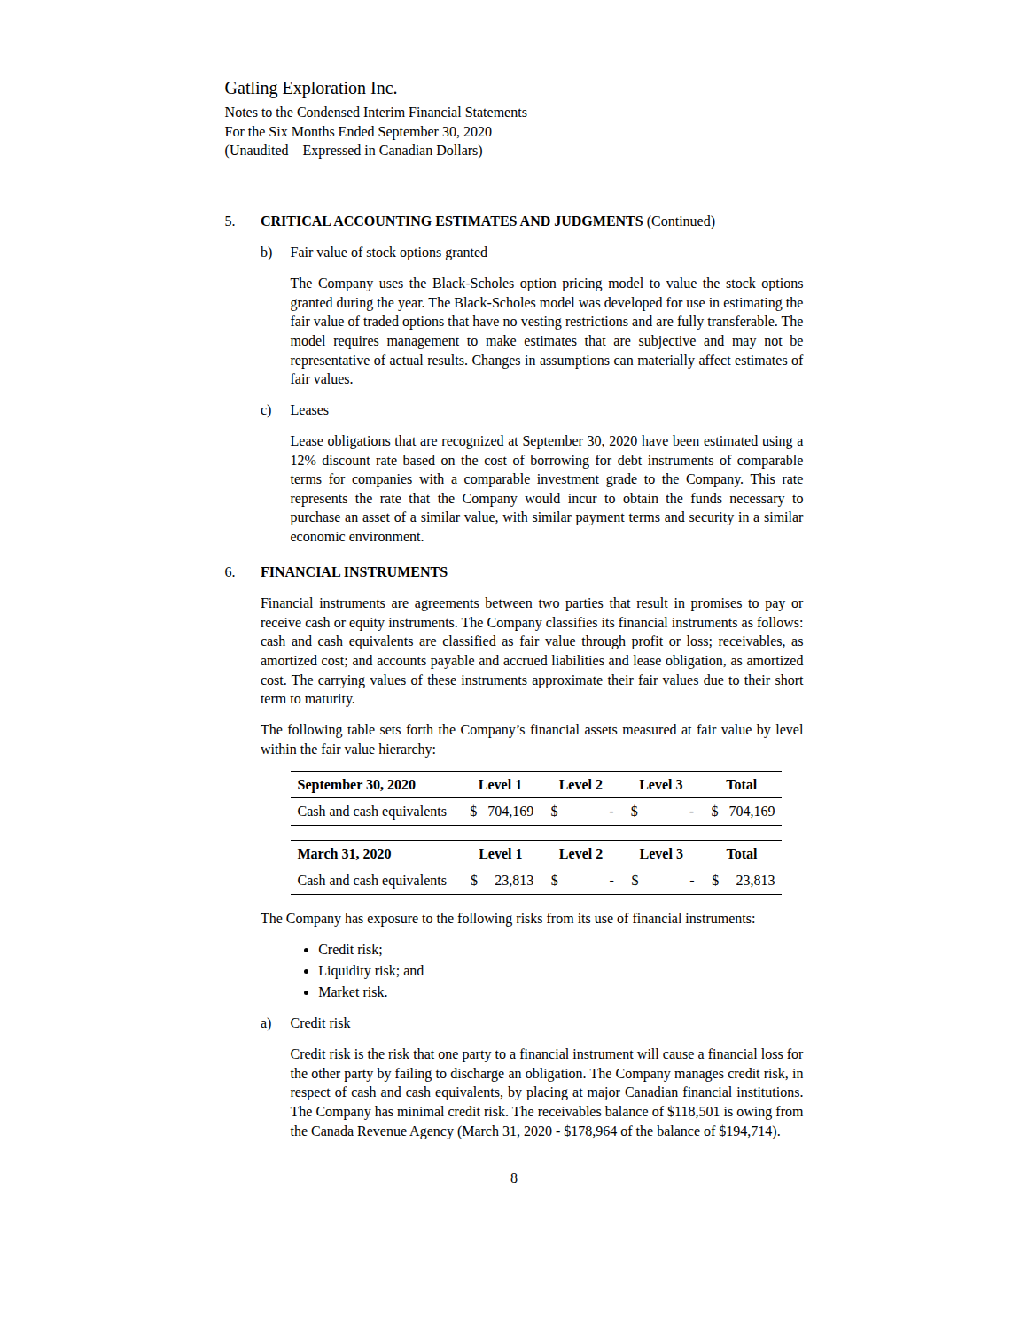Gatling Exploration Inc.
Notes to the Condensed Interim Financial Statements
For the Six Months Ended September 30, 2020
(Unaudited – Expressed in Canadian Dollars)
5. CRITICAL ACCOUNTING ESTIMATES AND JUDGMENTS (Continued)
b) Fair value of stock options granted
The Company uses the Black-Scholes option pricing model to value the stock options granted during the year. The Black-Scholes model was developed for use in estimating the fair value of traded options that have no vesting restrictions and are fully transferable. The model requires management to make estimates that are subjective and may not be representative of actual results. Changes in assumptions can materially affect estimates of fair values.
c) Leases
Lease obligations that are recognized at September 30, 2020 have been estimated using a 12% discount rate based on the cost of borrowing for debt instruments of comparable terms for companies with a comparable investment grade to the Company. This rate represents the rate that the Company would incur to obtain the funds necessary to purchase an asset of a similar value, with similar payment terms and security in a similar economic environment.
6. FINANCIAL INSTRUMENTS
Financial instruments are agreements between two parties that result in promises to pay or receive cash or equity instruments. The Company classifies its financial instruments as follows: cash and cash equivalents are classified as fair value through profit or loss; receivables, as amortized cost; and accounts payable and accrued liabilities and lease obligation, as amortized cost. The carrying values of these instruments approximate their fair values due to their short term to maturity.
The following table sets forth the Company’s financial assets measured at fair value by level within the fair value hierarchy:
| September 30, 2020 | Level 1 | Level 2 | Level 3 | Total |
| --- | --- | --- | --- | --- |
| Cash and cash equivalents | $ 704,169 | $ - | $ - | $ 704,169 |
| March 31, 2020 | Level 1 | Level 2 | Level 3 | Total |
| --- | --- | --- | --- | --- |
| Cash and cash equivalents | $ 23,813 | $ - | $ - | $ 23,813 |
The Company has exposure to the following risks from its use of financial instruments:
Credit risk;
Liquidity risk; and
Market risk.
a) Credit risk
Credit risk is the risk that one party to a financial instrument will cause a financial loss for the other party by failing to discharge an obligation. The Company manages credit risk, in respect of cash and cash equivalents, by placing at major Canadian financial institutions. The Company has minimal credit risk. The receivables balance of $118,501 is owing from the Canada Revenue Agency (March 31, 2020 - $178,964 of the balance of $194,714).
8